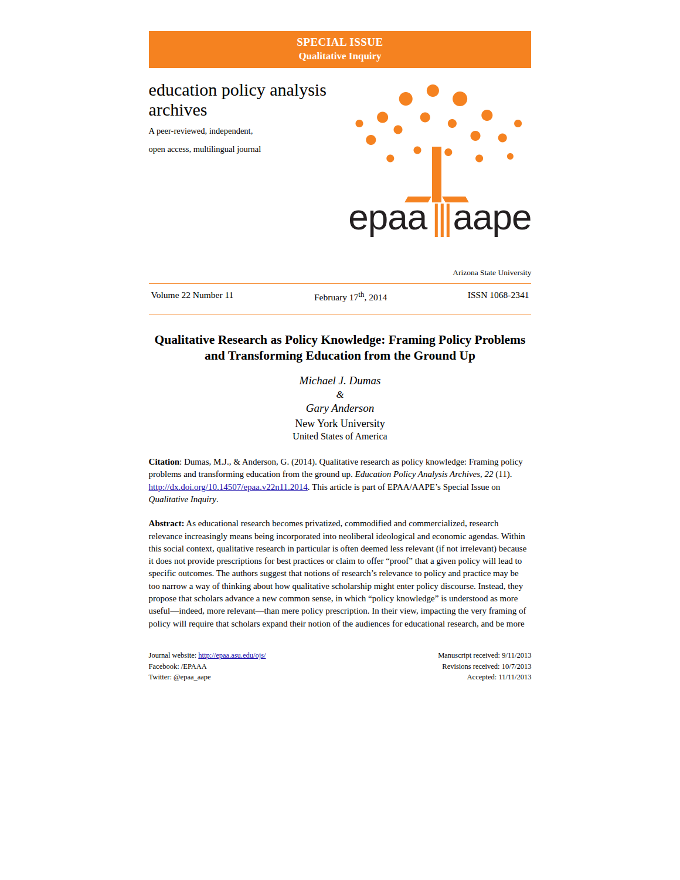SPECIAL ISSUE
Qualitative Inquiry
education policy analysis archives
A peer-reviewed, independent,
open access, multilingual journal
epaa|||aape
Arizona State University
Volume 22 Number 11
February 17th, 2014
ISSN 1068-2341
Qualitative Research as Policy Knowledge: Framing Policy Problems and Transforming Education from the Ground Up
Michael J. Dumas
&
Gary Anderson
New York University
United States of America
Citation: Dumas, M.J., & Anderson, G. (2014). Qualitative research as policy knowledge: Framing policy problems and transforming education from the ground up. Education Policy Analysis Archives, 22 (11). http://dx.doi.org/10.14507/epaa.v22n11.2014. This article is part of EPAA/AAPE’s Special Issue on Qualitative Inquiry.
Abstract: As educational research becomes privatized, commodified and commercialized, research relevance increasingly means being incorporated into neoliberal ideological and economic agendas. Within this social context, qualitative research in particular is often deemed less relevant (if not irrelevant) because it does not provide prescriptions for best practices or claim to offer “proof” that a given policy will lead to specific outcomes. The authors suggest that notions of research’s relevance to policy and practice may be too narrow a way of thinking about how qualitative scholarship might enter policy discourse. Instead, they propose that scholars advance a new common sense, in which “policy knowledge” is understood as more useful—indeed, more relevant—than mere policy prescription. In their view, impacting the very framing of policy will require that scholars expand their notion of the audiences for educational research, and be more
Journal website: http://epaa.asu.edu/ojs/
Facebook: /EPAAA
Twitter: @epaa_aape
Manuscript received: 9/11/2013
Revisions received: 10/7/2013
Accepted: 11/11/2013